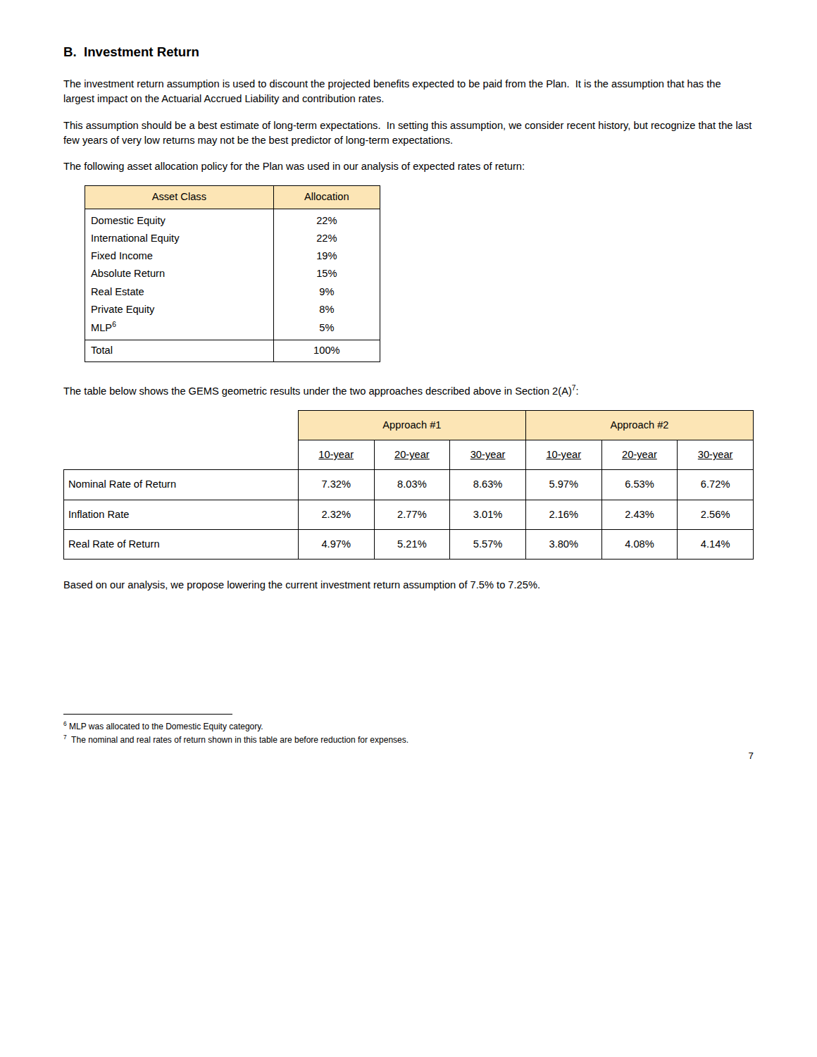B. Investment Return
The investment return assumption is used to discount the projected benefits expected to be paid from the Plan. It is the assumption that has the largest impact on the Actuarial Accrued Liability and contribution rates.
This assumption should be a best estimate of long-term expectations. In setting this assumption, we consider recent history, but recognize that the last few years of very low returns may not be the best predictor of long-term expectations.
The following asset allocation policy for the Plan was used in our analysis of expected rates of return:
| Asset Class | Allocation |
| --- | --- |
| Domestic Equity | 22% |
| International Equity | 22% |
| Fixed Income | 19% |
| Absolute Return | 15% |
| Real Estate | 9% |
| Private Equity | 8% |
| MLP 6 | 5% |
| Total | 100% |
The table below shows the GEMS geometric results under the two approaches described above in Section 2(A)7:
| | Approach #1 | Approach #2 |
| | 10-year | 20-year | 30-year | 10-year | 20-year | 30-year |
| Nominal Rate of Return | 7.32% | 8.03% | 8.63% | 5.97% | 6.53% | 6.72% |
| Inflation Rate | 2.32% | 2.77% | 3.01% | 2.16% | 2.43% | 2.56% |
| Real Rate of Return | 4.97% | 5.21% | 5.57% | 3.80% | 4.08% | 4.14% |
Based on our analysis, we propose lowering the current investment return assumption of 7.5% to 7.25%.
6 MLP was allocated to the Domestic Equity category.
7 The nominal and real rates of return shown in this table are before reduction for expenses.
7